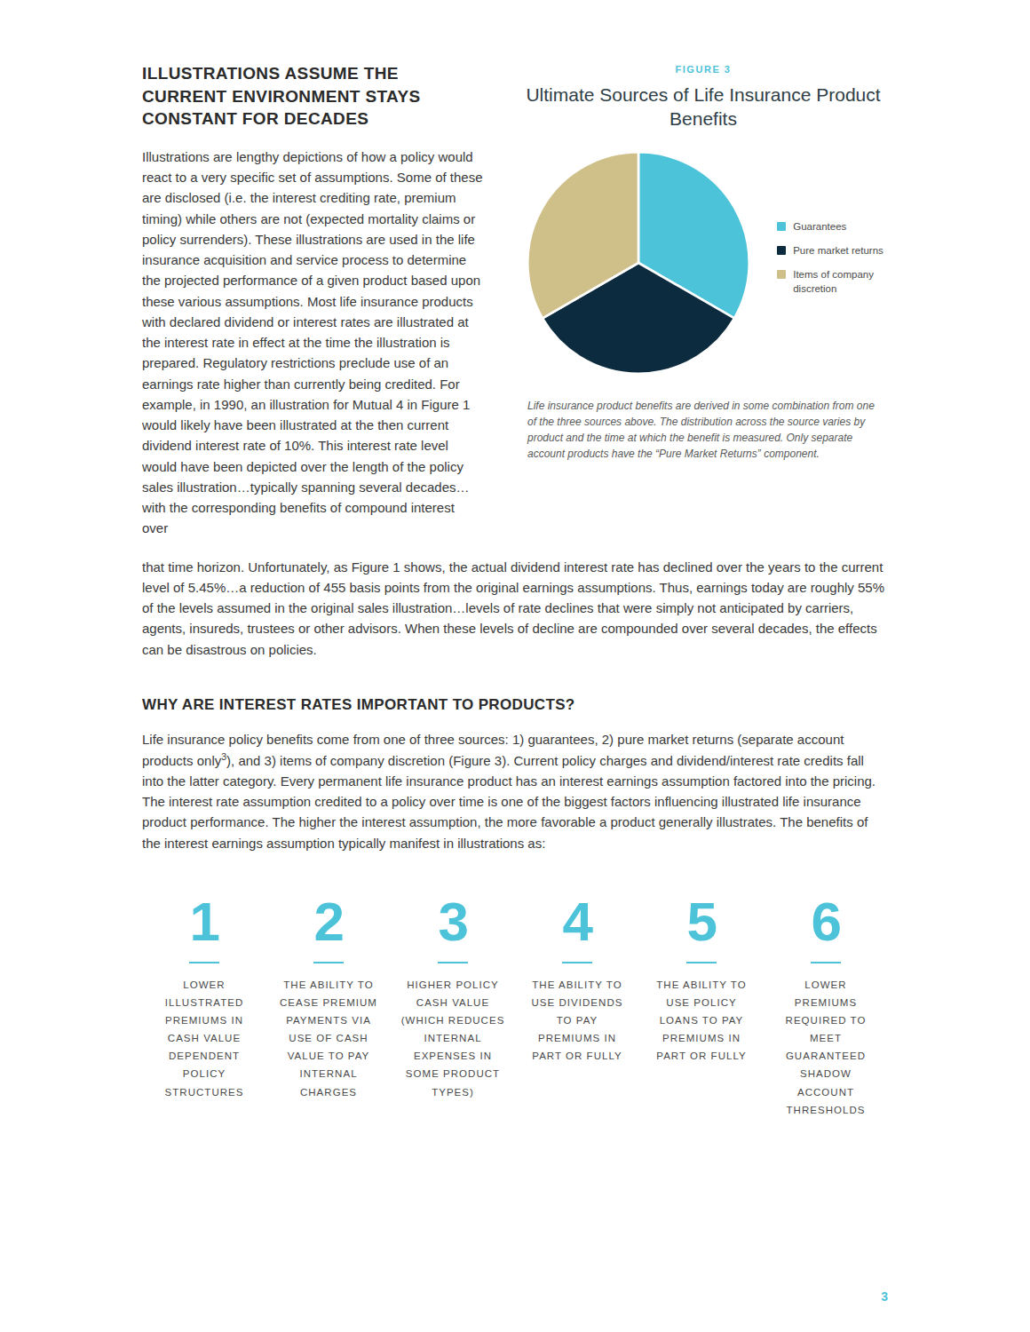Illustrations assume the current environment stays constant for decades
Illustrations are lengthy depictions of how a policy would react to a very specific set of assumptions. Some of these are disclosed (i.e. the interest crediting rate, premium timing) while others are not (expected mortality claims or policy surrenders). These illustrations are used in the life insurance acquisition and service process to determine the projected performance of a given product based upon these various assumptions. Most life insurance products with declared dividend or interest rates are illustrated at the interest rate in effect at the time the illustration is prepared. Regulatory restrictions preclude use of an earnings rate higher than currently being credited. For example, in 1990, an illustration for Mutual 4 in Figure 1 would likely have been illustrated at the then current dividend interest rate of 10%. This interest rate level would have been depicted over the length of the policy sales illustration…typically spanning several decades…with the corresponding benefits of compound interest over
Figure 3
Ultimate Sources of Life Insurance Product Benefits
Guarantees
Pure market returns
Items of company
discretion
Life insurance product benefits are derived in some combination from one of the three sources above. The distribution across the source varies by product and the time at which the benefit is measured. Only separate account products have the “Pure Market Returns” component.
that time horizon. Unfortunately, as Figure 1 shows, the actual dividend interest rate has declined over the years to the current level of 5.45%…a reduction of 455 basis points from the original earnings assumptions. Thus, earnings today are roughly 55% of the levels assumed in the original sales illustration…levels of rate declines that were simply not anticipated by carriers, agents, insureds, trustees or other advisors. When these levels of decline are compounded over several decades, the effects can be disastrous on policies.
Why are interest rates important to products?
Life insurance policy benefits come from one of three sources: 1) guarantees, 2) pure market returns (separate account products only3), and 3) items of company discretion (Figure 3). Current policy charges and dividend/interest rate credits fall into the latter category. Every permanent life insurance product has an interest earnings assumption factored into the pricing. The interest rate assumption credited to a policy over time is one of the biggest factors influencing illustrated life insurance product performance. The higher the interest assumption, the more favorable a product generally illustrates. The benefits of the interest earnings assumption typically manifest in illustrations as:
1
Lower illustrated premiums in cash value dependent policy structures
2
The ability to cease premium payments via use of cash value to pay internal charges
3
Higher policy cash value (which reduces internal expenses in some product types)
4
The ability to use dividends to pay premiums in part or fully
5
The ability to use policy loans to pay premiums in part or fully
6
Lower premiums required to meet guaranteed shadow account thresholds
3